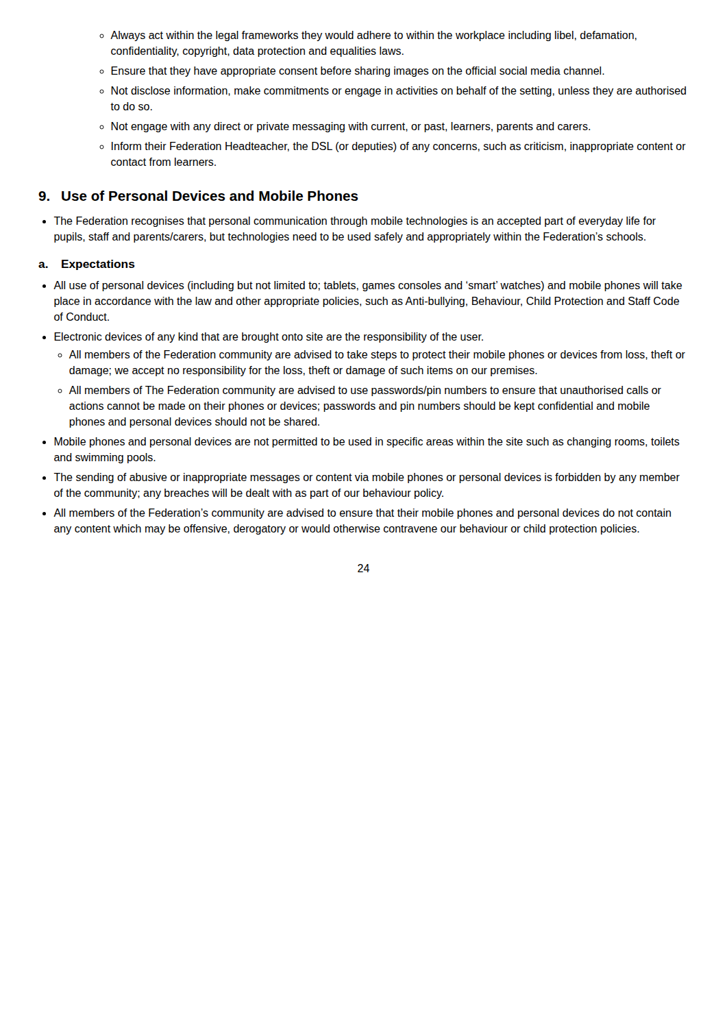Always act within the legal frameworks they would adhere to within the workplace including libel, defamation, confidentiality, copyright, data protection and equalities laws.
Ensure that they have appropriate consent before sharing images on the official social media channel.
Not disclose information, make commitments or engage in activities on behalf of the setting, unless they are authorised to do so.
Not engage with any direct or private messaging with current, or past, learners, parents and carers.
Inform their Federation Headteacher, the DSL (or deputies) of any concerns, such as criticism, inappropriate content or contact from learners.
9. Use of Personal Devices and Mobile Phones
The Federation recognises that personal communication through mobile technologies is an accepted part of everyday life for pupils, staff and parents/carers, but technologies need to be used safely and appropriately within the Federation’s schools.
a. Expectations
All use of personal devices (including but not limited to; tablets, games consoles and ‘smart’ watches) and mobile phones will take place in accordance with the law and other appropriate policies, such as Anti-bullying, Behaviour, Child Protection and Staff Code of Conduct.
Electronic devices of any kind that are brought onto site are the responsibility of the user.
All members of the Federation community are advised to take steps to protect their mobile phones or devices from loss, theft or damage; we accept no responsibility for the loss, theft or damage of such items on our premises.
All members of The Federation community are advised to use passwords/pin numbers to ensure that unauthorised calls or actions cannot be made on their phones or devices; passwords and pin numbers should be kept confidential and mobile phones and personal devices should not be shared.
Mobile phones and personal devices are not permitted to be used in specific areas within the site such as changing rooms, toilets and swimming pools.
The sending of abusive or inappropriate messages or content via mobile phones or personal devices is forbidden by any member of the community; any breaches will be dealt with as part of our behaviour policy.
All members of the Federation’s community are advised to ensure that their mobile phones and personal devices do not contain any content which may be offensive, derogatory or would otherwise contravene our behaviour or child protection policies.
24